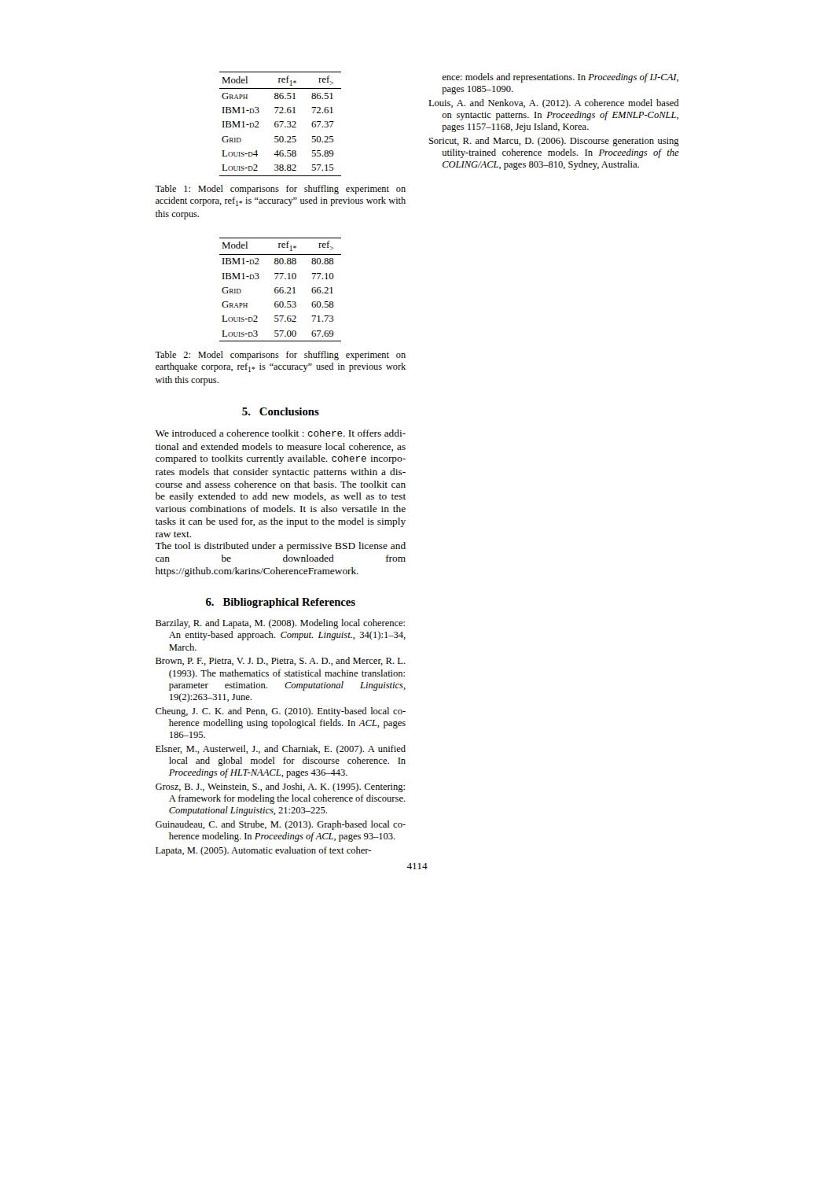| Model | ref 1* | ref > |
| --- | --- | --- |
| Graph | 86.51 | 86.51 |
| IBM1 - d3 | 72.61 | 72.61 |
| IBM1 - d2 | 67.32 | 67.37 |
| Grid | 50.25 | 50.25 |
| Louis - d4 | 46.58 | 55.89 |
| Louis - d2 | 38.82 | 57.15 |
Table 1: Model comparisons for shuffling experiment on accident corpora, ref1* is “accuracy” used in previous work with this corpus.
| Model | ref 1* | ref > |
| --- | --- | --- |
| IBM1 - d2 | 80.88 | 80.88 |
| IBM1 - d3 | 77.10 | 77.10 |
| Grid | 66.21 | 66.21 |
| Graph | 60.53 | 60.58 |
| Louis - d2 | 57.62 | 71.73 |
| Louis - d3 | 57.00 | 67.69 |
Table 2: Model comparisons for shuffling experiment on earthquake corpora, ref1* is “accuracy” used in previous work with this corpus.
5. Conclusions
We introduced a coherence toolkit : cohere. It offers additional and extended models to measure local coherence, as compared to toolkits currently available. cohere incorporates models that consider syntactic patterns within a discourse and assess coherence on that basis. The toolkit can be easily extended to add new models, as well as to test various combinations of models. It is also versatile in the tasks it can be used for, as the input to the model is simply raw text.
The tool is distributed under a permissive BSD license and can be downloaded from https://github.com/karins/CoherenceFramework.
6. Bibliographical References
Barzilay, R. and Lapata, M. (2008). Modeling local coherence: An entity-based approach. Comput. Linguist., 34(1):1–34, March.
Brown, P. F., Pietra, V. J. D., Pietra, S. A. D., and Mercer, R. L. (1993). The mathematics of statistical machine translation: parameter estimation. Computational Linguistics, 19(2):263–311, June.
Cheung, J. C. K. and Penn, G. (2010). Entity-based local coherence modelling using topological fields. In ACL, pages 186–195.
Elsner, M., Austerweil, J., and Charniak, E. (2007). A unified local and global model for discourse coherence. In Proceedings of HLT-NAACL, pages 436–443.
Grosz, B. J., Weinstein, S., and Joshi, A. K. (1995). Centering: A framework for modeling the local coherence of discourse. Computational Linguistics, 21:203–225.
Guinaudeau, C. and Strube, M. (2013). Graph-based local coherence modeling. In Proceedings of ACL, pages 93–103.
Lapata, M. (2005). Automatic evaluation of text coher-
ence: models and representations. In Proceedings of IJ-CAI, pages 1085–1090.
Louis, A. and Nenkova, A. (2012). A coherence model based on syntactic patterns. In Proceedings of EMNLP-CoNLL, pages 1157–1168, Jeju Island, Korea.
Soricut, R. and Marcu, D. (2006). Discourse generation using utility-trained coherence models. In Proceedings of the COLING/ACL, pages 803–810, Sydney, Australia.
4114